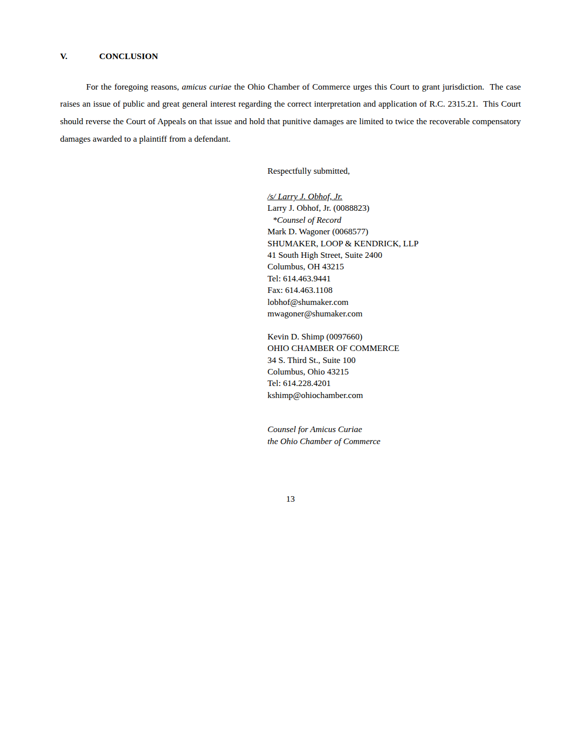V. CONCLUSION
For the foregoing reasons, amicus curiae the Ohio Chamber of Commerce urges this Court to grant jurisdiction. The case raises an issue of public and great general interest regarding the correct interpretation and application of R.C. 2315.21. This Court should reverse the Court of Appeals on that issue and hold that punitive damages are limited to twice the recoverable compensatory damages awarded to a plaintiff from a defendant.
Respectfully submitted,
/s/ Larry J. Obhof, Jr.
Larry J. Obhof, Jr. (0088823)
*Counsel of Record
Mark D. Wagoner (0068577)
SHUMAKER, LOOP & KENDRICK, LLP
41 South High Street, Suite 2400
Columbus, OH 43215
Tel: 614.463.9441
Fax: 614.463.1108
lobhof@shumaker.com
mwagoner@shumaker.com
Kevin D. Shimp (0097660)
OHIO CHAMBER OF COMMERCE
34 S. Third St., Suite 100
Columbus, Ohio 43215
Tel: 614.228.4201
kshimp@ohiochamber.com
Counsel for Amicus Curiae
the Ohio Chamber of Commerce
13